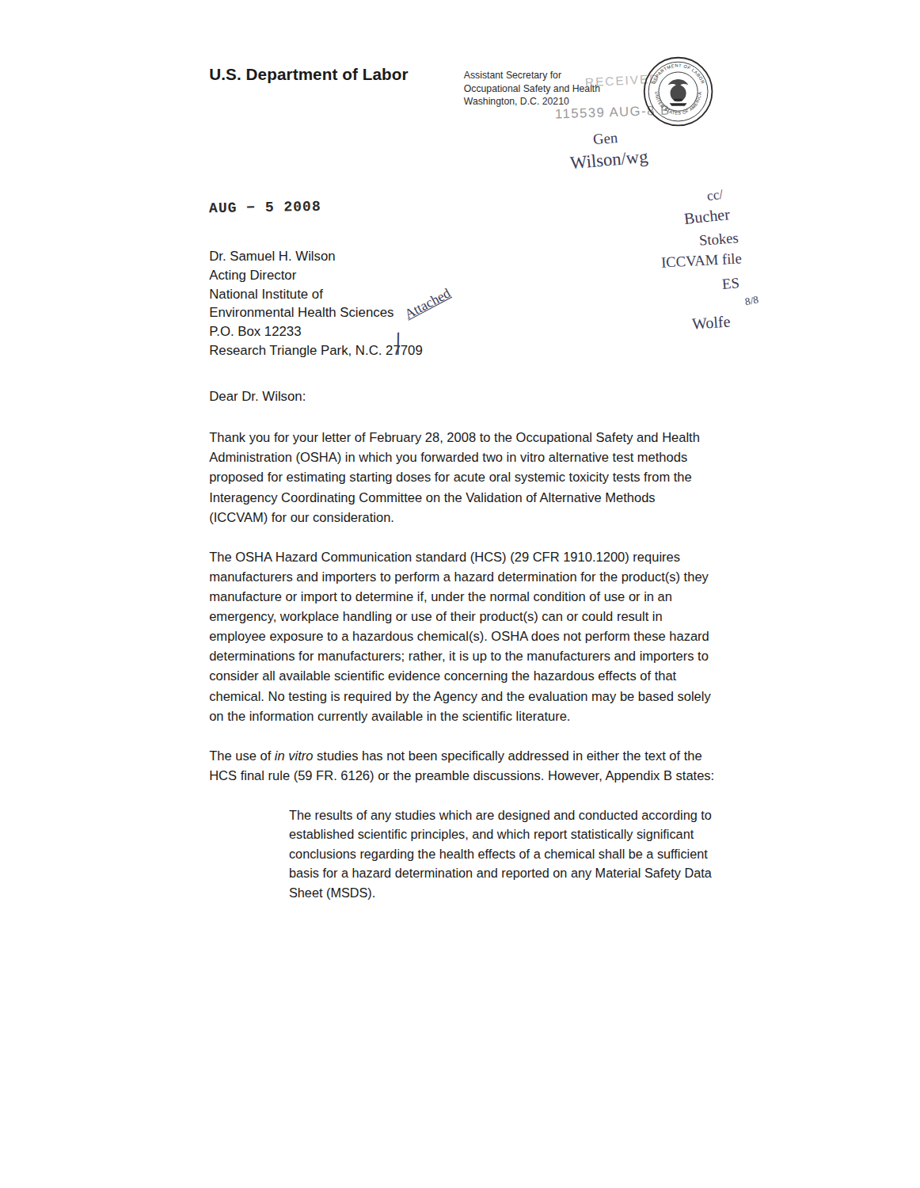U.S. Department of Labor
Assistant Secretary for
Occupational Safety and Health
Washington, D.C. 20210
RECEIVED
115539 AUG-8 B
Gen
Wilson/wg
cc/
Bucher
Stokes
ICCVAM file
ES
8/8
Wolfe
Attached
/
DEPARTMENT OF LABOR UNITED STATES OF AMERICA
AUG − 5 2008
Dr. Samuel H. Wilson
Acting Director
National Institute of
Environmental Health Sciences
P.O. Box 12233
Research Triangle Park, N.C. 27709
Dear Dr. Wilson:
Thank you for your letter of February 28, 2008 to the Occupational Safety and Health Administration (OSHA) in which you forwarded two in vitro alternative test methods proposed for estimating starting doses for acute oral systemic toxicity tests from the Interagency Coordinating Committee on the Validation of Alternative Methods (ICCVAM) for our consideration.
The OSHA Hazard Communication standard (HCS) (29 CFR 1910.1200) requires manufacturers and importers to perform a hazard determination for the product(s) they manufacture or import to determine if, under the normal condition of use or in an emergency, workplace handling or use of their product(s) can or could result in employee exposure to a hazardous chemical(s). OSHA does not perform these hazard determinations for manufacturers; rather, it is up to the manufacturers and importers to consider all available scientific evidence concerning the hazardous effects of that chemical. No testing is required by the Agency and the evaluation may be based solely on the information currently available in the scientific literature.
The use of in vitro studies has not been specifically addressed in either the text of the HCS final rule (59 FR. 6126) or the preamble discussions. However, Appendix B states:
The results of any studies which are designed and conducted according to established scientific principles, and which report statistically significant conclusions regarding the health effects of a chemical shall be a sufficient basis for a hazard determination and reported on any Material Safety Data Sheet (MSDS).